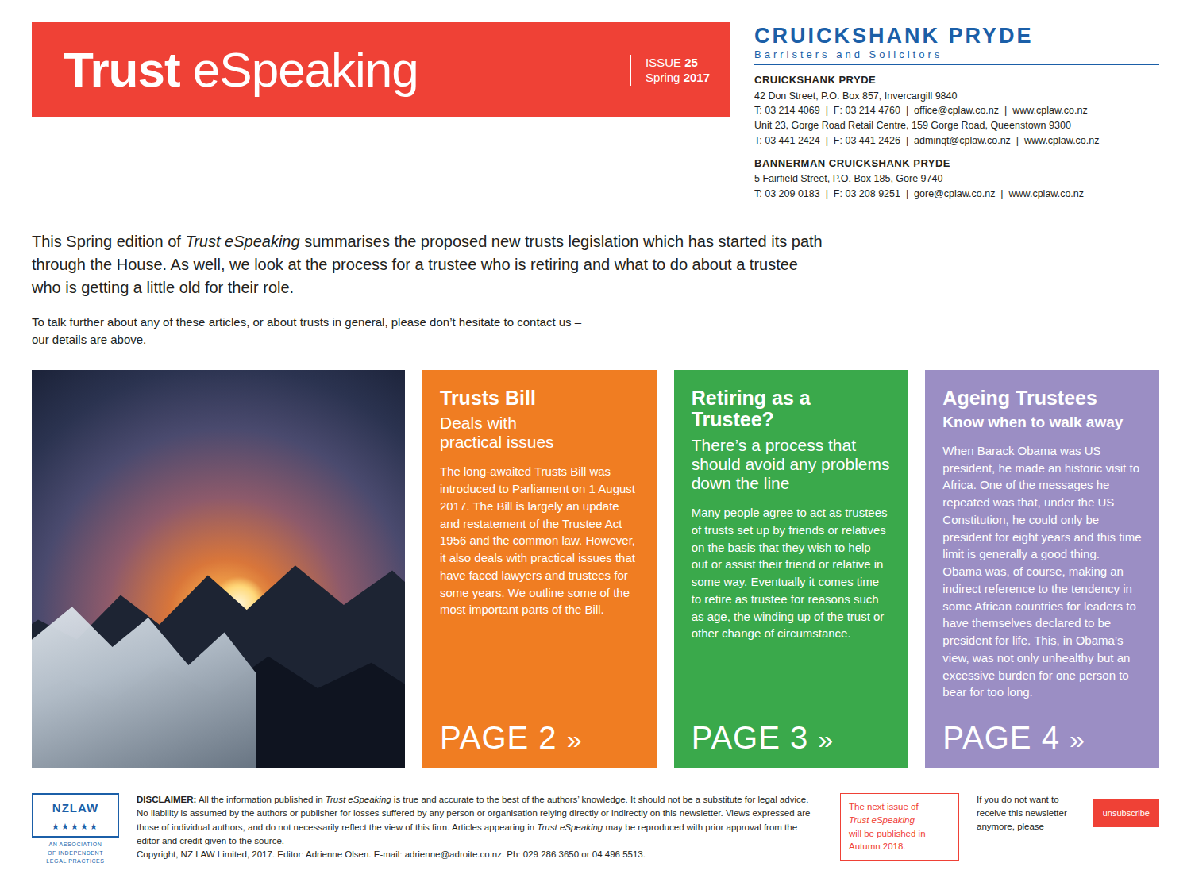Trust eSpeaking
ISSUE 25
Spring 2017
CRUICKSHANK PRYDEBarristers and Solicitors
CRUICKSHANK PRYDE
42 Don Street, P.O. Box 857, Invercargill 9840
T: 03 214 4069 | F: 03 214 4760 | office@cplaw.co.nz | www.cplaw.co.nz
Unit 23, Gorge Road Retail Centre, 159 Gorge Road, Queenstown 9300
T: 03 441 2424 | F: 03 441 2426 | adminqt@cplaw.co.nz | www.cplaw.co.nz
BANNERMAN CRUICKSHANK PRYDE
5 Fairfield Street, P.O. Box 185, Gore 9740
T: 03 209 0183 | F: 03 208 9251 | gore@cplaw.co.nz | www.cplaw.co.nz
This Spring edition of Trust eSpeaking summarises the proposed new trusts legislation which has started its path through the House. As well, we look at the process for a trustee who is retiring and what to do about a trustee who is getting a little old for their role.
To talk further about any of these articles, or about trusts in general, please don’t hesitate to contact us –
our details are above.
Trusts Bill
Deals with
practical issues
The long-awaited Trusts Bill was introduced to Parliament on 1 August 2017. The Bill is largely an update and restatement of the Trustee Act 1956 and the common law. However, it also deals with practical issues that have faced lawyers and trustees for some years. We outline some of the most important parts of the Bill.
PAGE 2 »
Retiring as a
Trustee?
There’s a process that should avoid any problems down the line
Many people agree to act as trustees of trusts set up by friends or relatives on the basis that they wish to help out or assist their friend or relative in some way. Eventually it comes time to retire as trustee for reasons such as age, the winding up of the trust or other change of circumstance.
PAGE 3 »
Ageing Trustees
Know when to walk away
When Barack Obama was US president, he made an historic visit to Africa. One of the messages he repeated was that, under the US Constitution, he could only be president for eight years and this time limit is generally a good thing. Obama was, of course, making an indirect reference to the tendency in some African countries for leaders to have themselves declared to be president for life. This, in Obama’s view, was not only unhealthy but an excessive burden for one person to bear for too long.
PAGE 4 »
NZLAW
★★★★★
AN ASSOCIATION
OF INDEPENDENT
LEGAL PRACTICES
DISCLAIMER: All the information published in Trust eSpeaking is true and accurate to the best of the authors’ knowledge. It should not be a substitute for legal advice. No liability is assumed by the authors or publisher for losses suffered by any person or organisation relying directly or indirectly on this newsletter. Views expressed are those of individual authors, and do not necessarily reflect the view of this firm. Articles appearing in Trust eSpeaking may be reproduced with prior approval from the editor and credit given to the source.
Copyright, NZ LAW Limited, 2017. Editor: Adrienne Olsen. E-mail: adrienne@adroite.co.nz. Ph: 029 286 3650 or 04 496 5513.
The next issue of
Trust eSpeaking
will be published in
Autumn 2018.
If you do not want to receive this newsletter anymore, please
unsubscribe